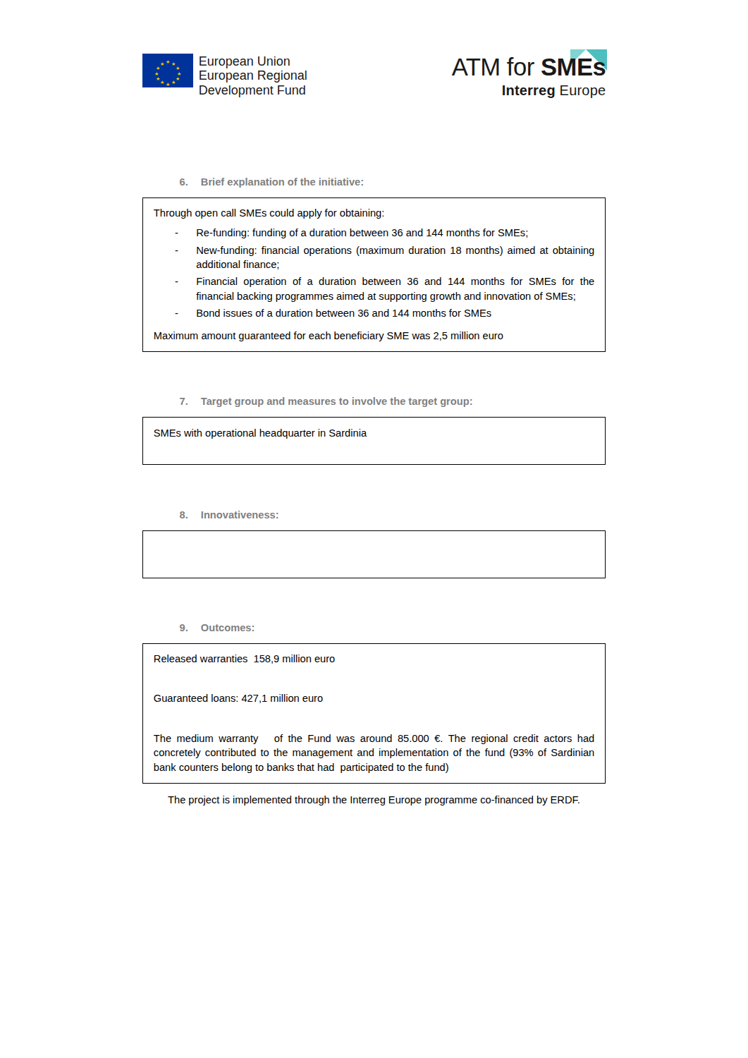★ ★ ★ ★ ★ ★ ★ ★ ★ ★ ★ ★
European Union
European Regional
Development Fund
ATM for SMEs
Interreg Europe
6. Brief explanation of the initiative:
Through open call SMEs could apply for obtaining:
Re-funding: funding of a duration between 36 and 144 months for SMEs;
New-funding: financial operations (maximum duration 18 months) aimed at obtaining additional finance;
Financial operation of a duration between 36 and 144 months for SMEs for the financial backing programmes aimed at supporting growth and innovation of SMEs;
Bond issues of a duration between 36 and 144 months for SMEs
Maximum amount guaranteed for each beneficiary SME was 2,5 million euro
7. Target group and measures to involve the target group:
SMEs with operational headquarter in Sardinia
8. Innovativeness:
9. Outcomes:
Released warranties 158,9 million euro
Guaranteed loans: 427,1 million euro
The medium warranty of the Fund was around 85.000 €. The regional credit actors had concretely contributed to the management and implementation of the fund (93% of Sardinian bank counters belong to banks that had participated to the fund)
The project is implemented through the Interreg Europe programme co-financed by ERDF.